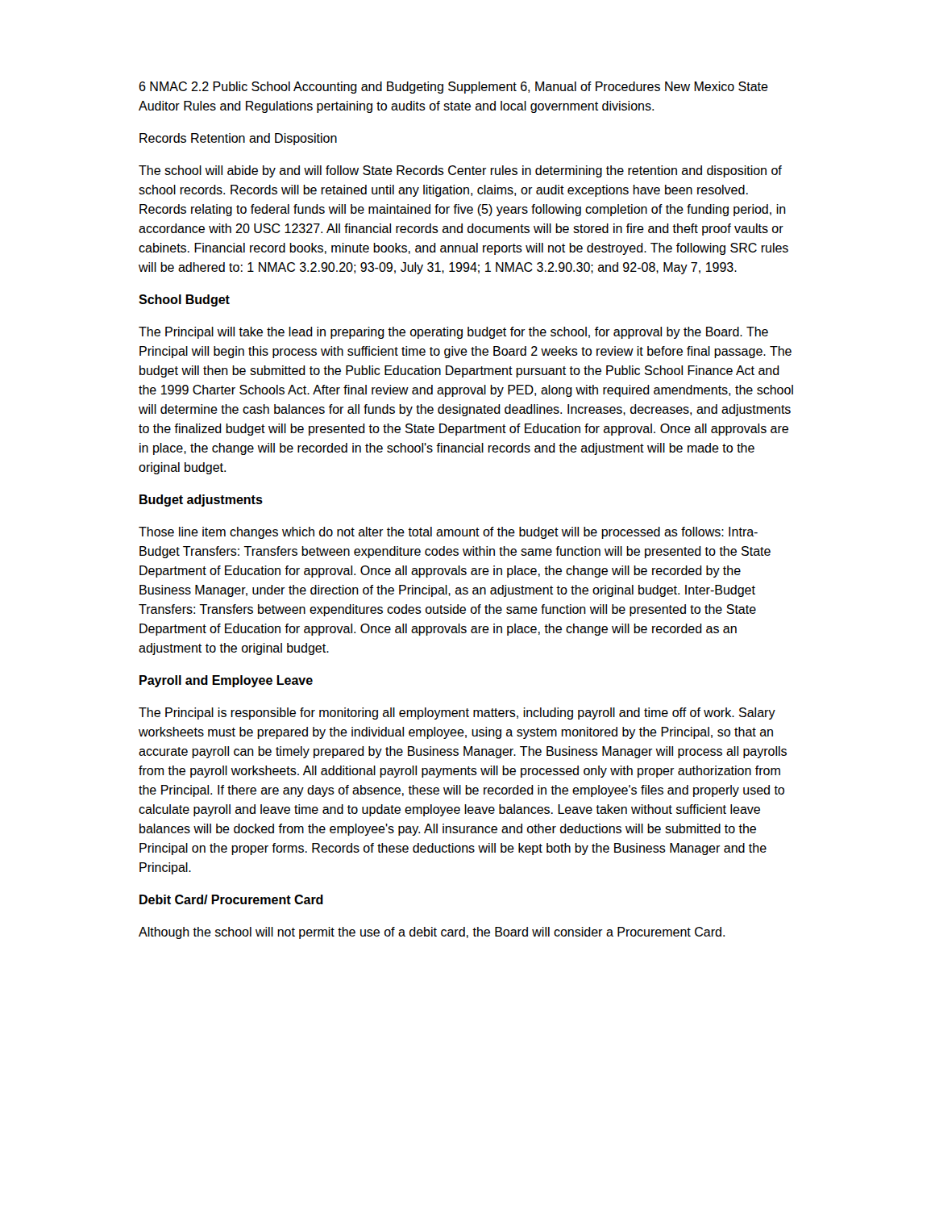6 NMAC 2.2 Public School Accounting and Budgeting Supplement 6, Manual of Procedures New Mexico State Auditor Rules and Regulations pertaining to audits of state and local government divisions.
Records Retention and Disposition
The school will abide by and will follow State Records Center rules in determining the retention and disposition of school records. Records will be retained until any litigation, claims, or audit exceptions have been resolved. Records relating to federal funds will be maintained for five (5) years following completion of the funding period, in accordance with 20 USC 12327. All financial records and documents will be stored in fire and theft proof vaults or cabinets. Financial record books, minute books, and annual reports will not be destroyed. The following SRC rules will be adhered to: 1 NMAC 3.2.90.20; 93-09, July 31, 1994; 1 NMAC 3.2.90.30; and 92-08, May 7, 1993.
School Budget
The Principal will take the lead in preparing the operating budget for the school, for approval by the Board. The Principal will begin this process with sufficient time to give the Board 2 weeks to review it before final passage. The budget will then be submitted to the Public Education Department pursuant to the Public School Finance Act and the 1999 Charter Schools Act. After final review and approval by PED, along with required amendments, the school will determine the cash balances for all funds by the designated deadlines. Increases, decreases, and adjustments to the finalized budget will be presented to the State Department of Education for approval. Once all approvals are in place, the change will be recorded in the school's financial records and the adjustment will be made to the original budget.
Budget adjustments
Those line item changes which do not alter the total amount of the budget will be processed as follows: Intra-Budget Transfers: Transfers between expenditure codes within the same function will be presented to the State Department of Education for approval. Once all approvals are in place, the change will be recorded by the Business Manager, under the direction of the Principal, as an adjustment to the original budget. Inter-Budget Transfers: Transfers between expenditures codes outside of the same function will be presented to the State Department of Education for approval. Once all approvals are in place, the change will be recorded as an adjustment to the original budget.
Payroll and Employee Leave
The Principal is responsible for monitoring all employment matters, including payroll and time off of work. Salary worksheets must be prepared by the individual employee, using a system monitored by the Principal, so that an accurate payroll can be timely prepared by the Business Manager. The Business Manager will process all payrolls from the payroll worksheets. All additional payroll payments will be processed only with proper authorization from the Principal. If there are any days of absence, these will be recorded in the employee's files and properly used to calculate payroll and leave time and to update employee leave balances. Leave taken without sufficient leave balances will be docked from the employee's pay. All insurance and other deductions will be submitted to the Principal on the proper forms. Records of these deductions will be kept both by the Business Manager and the Principal.
Debit Card/ Procurement Card
Although the school will not permit the use of a debit card, the Board will consider a Procurement Card.